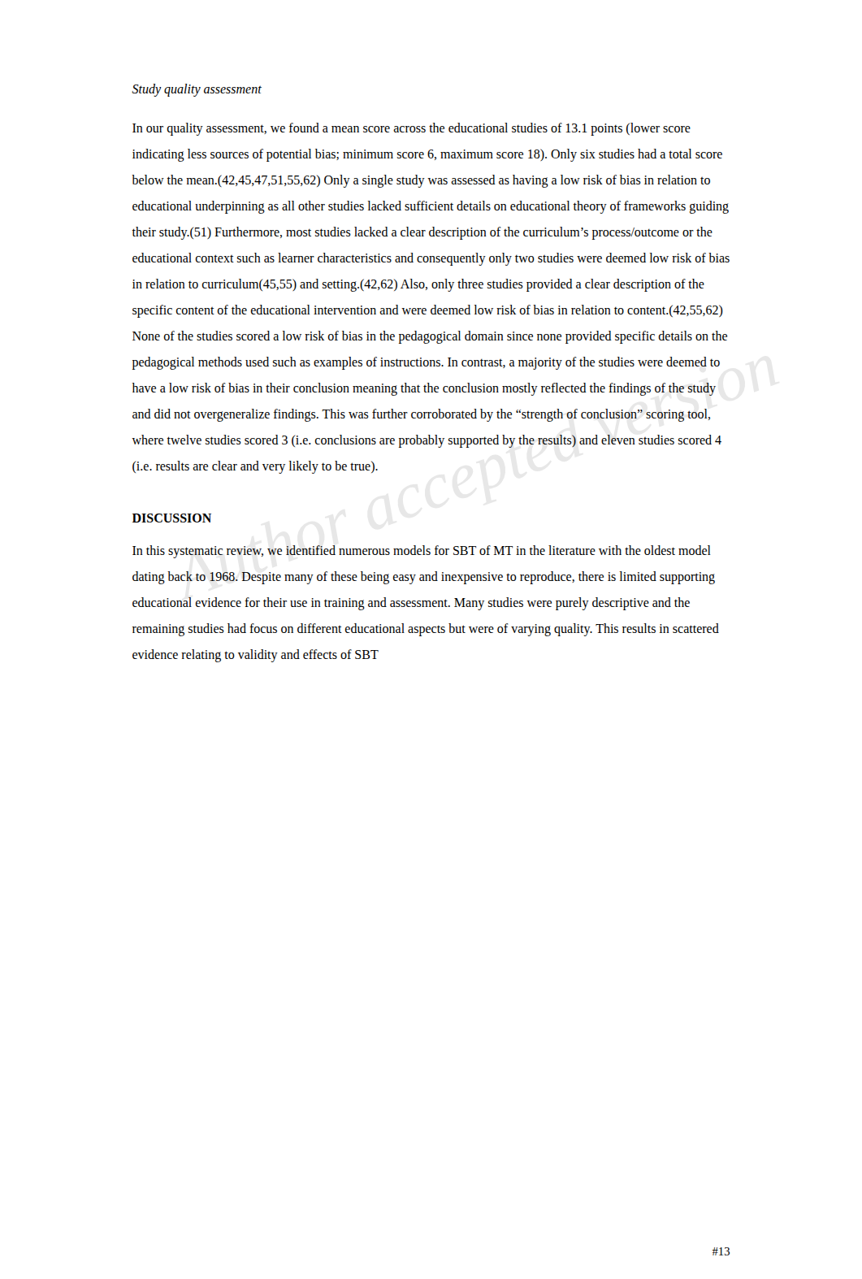Author accepted version
Study quality assessment
In our quality assessment, we found a mean score across the educational studies of 13.1 points (lower score indicating less sources of potential bias; minimum score 6, maximum score 18). Only six studies had a total score below the mean.(42,45,47,51,55,62) Only a single study was assessed as having a low risk of bias in relation to educational underpinning as all other studies lacked sufficient details on educational theory of frameworks guiding their study.(51) Furthermore, most studies lacked a clear description of the curriculum’s process/outcome or the educational context such as learner characteristics and consequently only two studies were deemed low risk of bias in relation to curriculum(45,55) and setting.(42,62) Also, only three studies provided a clear description of the specific content of the educational intervention and were deemed low risk of bias in relation to content.(42,55,62) None of the studies scored a low risk of bias in the pedagogical domain since none provided specific details on the pedagogical methods used such as examples of instructions. In contrast, a majority of the studies were deemed to have a low risk of bias in their conclusion meaning that the conclusion mostly reflected the findings of the study and did not overgeneralize findings. This was further corroborated by the “strength of conclusion” scoring tool, where twelve studies scored 3 (i.e. conclusions are probably supported by the results) and eleven studies scored 4 (i.e. results are clear and very likely to be true).
Discussion
In this systematic review, we identified numerous models for SBT of MT in the literature with the oldest model dating back to 1968. Despite many of these being easy and inexpensive to reproduce, there is limited supporting educational evidence for their use in training and assessment. Many studies were purely descriptive and the remaining studies had focus on different educational aspects but were of varying quality. This results in scattered evidence relating to validity and effects of SBT
#13